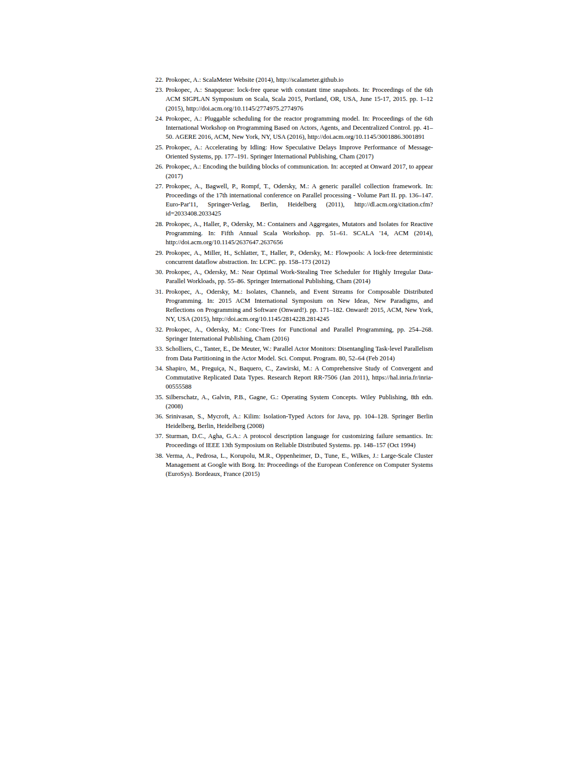22. Prokopec, A.: ScalaMeter Website (2014), http://scalameter.github.io
23. Prokopec, A.: Snapqueue: lock-free queue with constant time snapshots. In: Proceedings of the 6th ACM SIGPLAN Symposium on Scala, Scala 2015, Portland, OR, USA, June 15-17, 2015. pp. 1–12 (2015), http://doi.acm.org/10.1145/2774975.2774976
24. Prokopec, A.: Pluggable scheduling for the reactor programming model. In: Proceedings of the 6th International Workshop on Programming Based on Actors, Agents, and Decentralized Control. pp. 41–50. AGERE 2016, ACM, New York, NY, USA (2016), http://doi.acm.org/10.1145/3001886.3001891
25. Prokopec, A.: Accelerating by Idling: How Speculative Delays Improve Performance of Message-Oriented Systems, pp. 177–191. Springer International Publishing, Cham (2017)
26. Prokopec, A.: Encoding the building blocks of communication. In: accepted at Onward 2017, to appear (2017)
27. Prokopec, A., Bagwell, P., Rompf, T., Odersky, M.: A generic parallel collection framework. In: Proceedings of the 17th international conference on Parallel processing - Volume Part II. pp. 136–147. Euro-Par'11, Springer-Verlag, Berlin, Heidelberg (2011), http://dl.acm.org/citation.cfm?id=2033408.2033425
28. Prokopec, A., Haller, P., Odersky, M.: Containers and Aggregates, Mutators and Isolates for Reactive Programming. In: Fifth Annual Scala Workshop. pp. 51–61. SCALA '14, ACM (2014), http://doi.acm.org/10.1145/2637647.2637656
29. Prokopec, A., Miller, H., Schlatter, T., Haller, P., Odersky, M.: Flowpools: A lock-free deterministic concurrent dataflow abstraction. In: LCPC. pp. 158–173 (2012)
30. Prokopec, A., Odersky, M.: Near Optimal Work-Stealing Tree Scheduler for Highly Irregular Data-Parallel Workloads, pp. 55–86. Springer International Publishing, Cham (2014)
31. Prokopec, A., Odersky, M.: Isolates, Channels, and Event Streams for Composable Distributed Programming. In: 2015 ACM International Symposium on New Ideas, New Paradigms, and Reflections on Programming and Software (Onward!). pp. 171–182. Onward! 2015, ACM, New York, NY, USA (2015), http://doi.acm.org/10.1145/2814228.2814245
32. Prokopec, A., Odersky, M.: Conc-Trees for Functional and Parallel Programming, pp. 254–268. Springer International Publishing, Cham (2016)
33. Scholliers, C., Tanter, E., De Meuter, W.: Parallel Actor Monitors: Disentangling Task-level Parallelism from Data Partitioning in the Actor Model. Sci. Comput. Program. 80, 52–64 (Feb 2014)
34. Shapiro, M., Preguiça, N., Baquero, C., Zawirski, M.: A Comprehensive Study of Convergent and Commutative Replicated Data Types. Research Report RR-7506 (Jan 2011), https://hal.inria.fr/inria-00555588
35. Silberschatz, A., Galvin, P.B., Gagne, G.: Operating System Concepts. Wiley Publishing, 8th edn. (2008)
36. Srinivasan, S., Mycroft, A.: Kilim: Isolation-Typed Actors for Java, pp. 104–128. Springer Berlin Heidelberg, Berlin, Heidelberg (2008)
37. Sturman, D.C., Agha, G.A.: A protocol description language for customizing failure semantics. In: Proceedings of IEEE 13th Symposium on Reliable Distributed Systems. pp. 148–157 (Oct 1994)
38. Verma, A., Pedrosa, L., Korupolu, M.R., Oppenheimer, D., Tune, E., Wilkes, J.: Large-Scale Cluster Management at Google with Borg. In: Proceedings of the European Conference on Computer Systems (EuroSys). Bordeaux, France (2015)